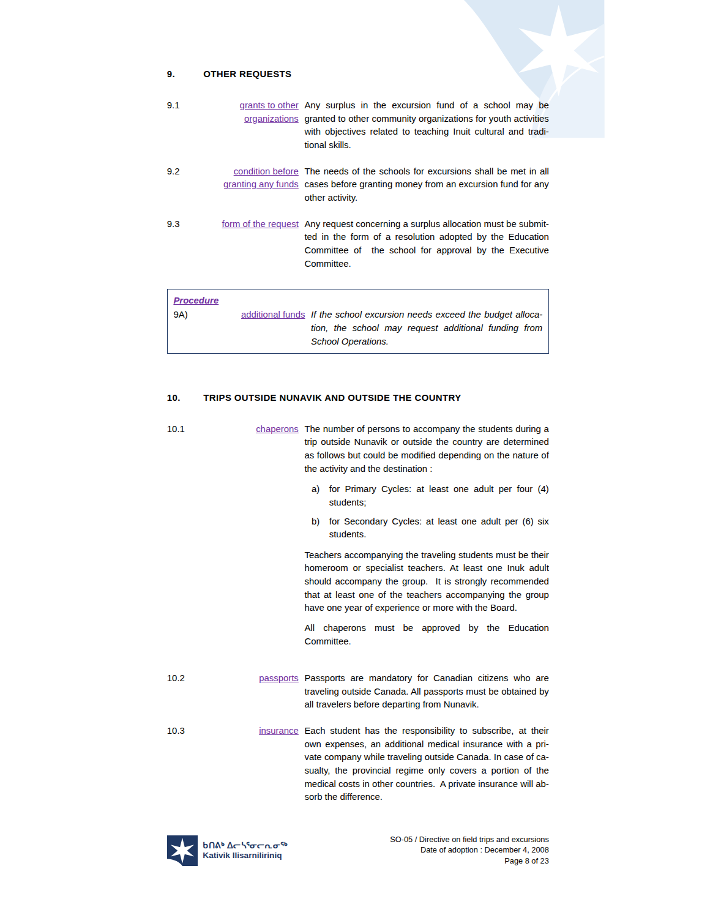9. OTHER REQUESTS
9.1
grants to other organizations
Any surplus in the excursion fund of a school may be granted to other community organizations for youth activities with objectives related to teaching Inuit cultural and traditional skills.
9.2
condition before granting any funds
The needs of the schools for excursions shall be met in all cases before granting money from an excursion fund for any other activity.
9.3
form of the request
Any request concerning a surplus allocation must be submitted in the form of a resolution adopted by the Education Committee of the school for approval by the Executive Committee.
Procedure
9A)
additional funds
If the school excursion needs exceed the budget allocation, the school may request additional funding from School Operations.
10. TRIPS OUTSIDE NUNAVIK AND OUTSIDE THE COUNTRY
10.1
chaperons
The number of persons to accompany the students during a trip outside Nunavik or outside the country are determined as follows but could be modified depending on the nature of the activity and the destination :
a) for Primary Cycles: at least one adult per four (4) students;
b) for Secondary Cycles: at least one adult per (6) six students.
Teachers accompanying the traveling students must be their homeroom or specialist teachers. At least one Inuk adult should accompany the group. It is strongly recommended that at least one of the teachers accompanying the group have one year of experience or more with the Board.
All chaperons must be approved by the Education Committee.
10.2
passports
Passports are mandatory for Canadian citizens who are traveling outside Canada. All passports must be obtained by all travelers before departing from Nunavik.
10.3
insurance
Each student has the responsibility to subscribe, at their own expenses, an additional medical insurance with a private company while traveling outside Canada. In case of casualty, the provincial regime only covers a portion of the medical costs in other countries. A private insurance will absorb the difference.
ᑲᑎᕕᒃ ᐃᓕᓴᕐᓂᓕᕆᓂᖅ
Kativik Ilisarniliriniq
SO-05 / Directive on field trips and excursions
Date of adoption : December 4, 2008
Page 8 of 23